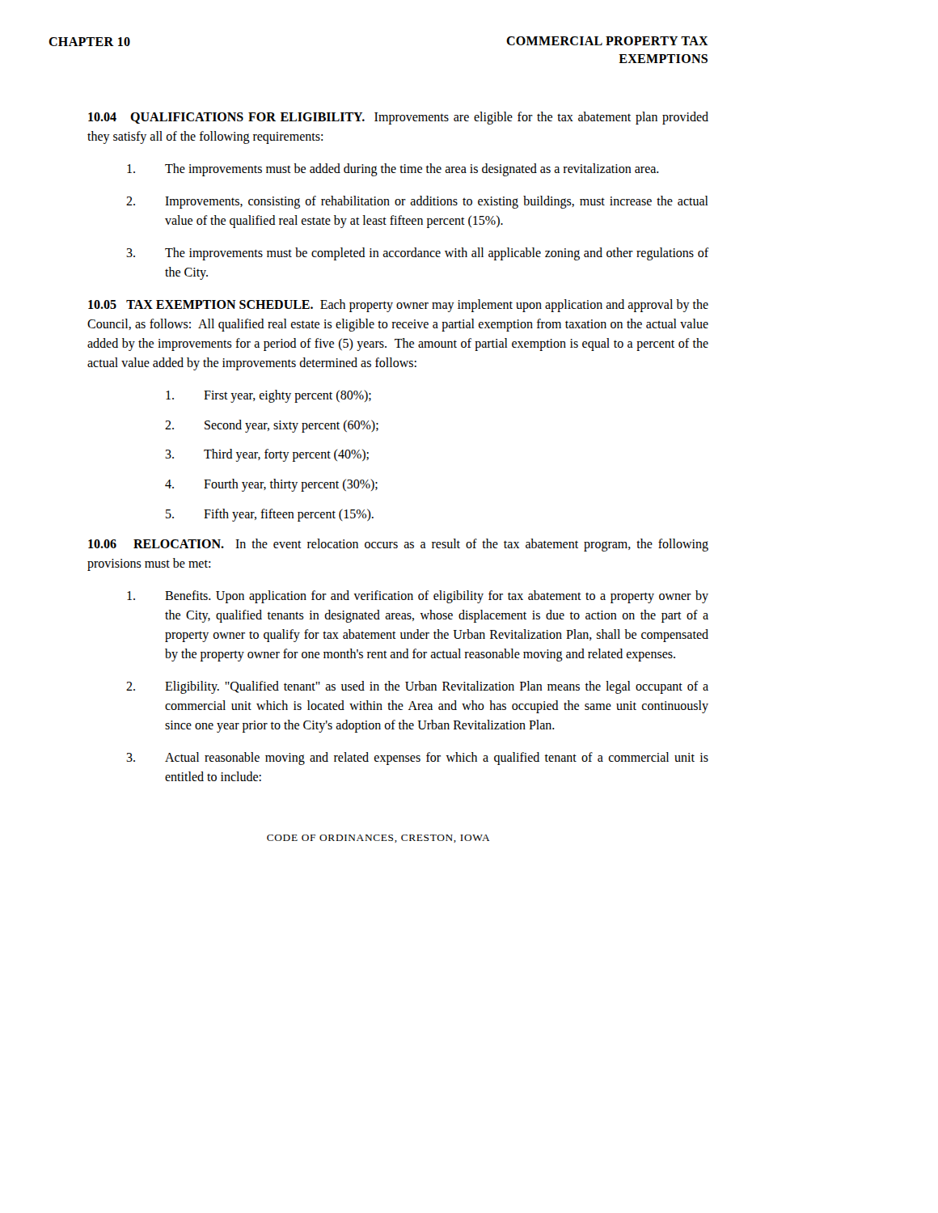CHAPTER 10
COMMERCIAL PROPERTY TAX
EXEMPTIONS
10.04 QUALIFICATIONS FOR ELIGIBILITY. Improvements are eligible for the tax abatement plan provided they satisfy all of the following requirements:
1. The improvements must be added during the time the area is designated as a revitalization area.
2. Improvements, consisting of rehabilitation or additions to existing buildings, must increase the actual value of the qualified real estate by at least fifteen percent (15%).
3. The improvements must be completed in accordance with all applicable zoning and other regulations of the City.
10.05 TAX EXEMPTION SCHEDULE. Each property owner may implement upon application and approval by the Council, as follows: All qualified real estate is eligible to receive a partial exemption from taxation on the actual value added by the improvements for a period of five (5) years. The amount of partial exemption is equal to a percent of the actual value added by the improvements determined as follows:
1. First year, eighty percent (80%);
2. Second year, sixty percent (60%);
3. Third year, forty percent (40%);
4. Fourth year, thirty percent (30%);
5. Fifth year, fifteen percent (15%).
10.06 RELOCATION. In the event relocation occurs as a result of the tax abatement program, the following provisions must be met:
1. Benefits. Upon application for and verification of eligibility for tax abatement to a property owner by the City, qualified tenants in designated areas, whose displacement is due to action on the part of a property owner to qualify for tax abatement under the Urban Revitalization Plan, shall be compensated by the property owner for one month's rent and for actual reasonable moving and related expenses.
2. Eligibility. "Qualified tenant" as used in the Urban Revitalization Plan means the legal occupant of a commercial unit which is located within the Area and who has occupied the same unit continuously since one year prior to the City's adoption of the Urban Revitalization Plan.
3. Actual reasonable moving and related expenses for which a qualified tenant of a commercial unit is entitled to include:
CODE OF ORDINANCES, CRESTON, IOWA